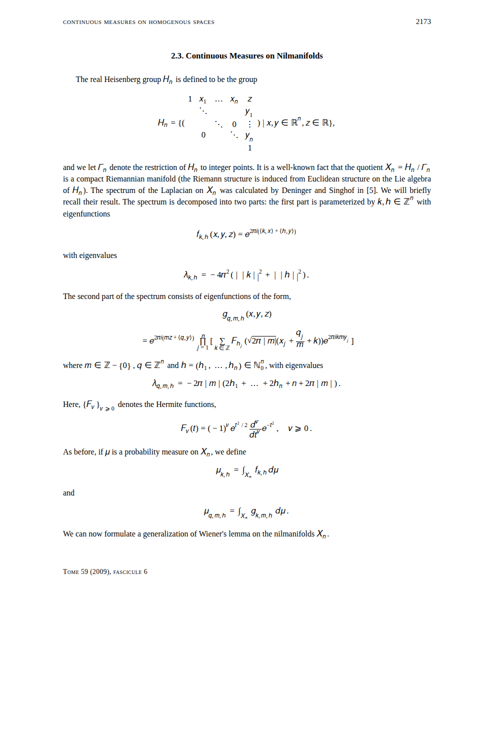continuous measures on homogenous spaces 2173
2.3. Continuous Measures on Nilmanifolds
The real Heisenberg group Hn is defined to be the group
Hn = { ( 1 x1 … xn z ⋱ y1 ⋱ 0 ⋮ 0 ⋱ yn 1 ) | x,y∈ℝn,z∈ℝ } ,
and we let Γn denote the restriction of Hn to integer points. It is a well-known fact that the quotient Xn=Hn/Γn is a compact Riemannian manifold (the Riemann structure is induced from Euclidean structure on the Lie algebra of Hn). The spectrum of the Laplacian on Xn was calculated by Deninger and Singhof in [5]. We will briefly recall their result. The spectrum is decomposed into two parts: the first part is parameterized by k,h∈ℤn with eigenfunctions
fk,h (x,y,z) = e2πi(⟨k,x⟩+⟨h,y⟩)
with eigenvalues
λk,h = −4π2 (||k||2+||h||2) .
The second part of the spectrum consists of eigenfunctions of the form,
gq,m,h (x,y,z)
= e2πi(mz+⟨q,y⟩) ∏j=1n [ ∑k∈ℤ Fhj ( 2π|m| ( xj+qjm+k ) ) e2πikmyj ]
where m∈ℤ−{0} , q∈ℤn and h=(h1,…,hn)∈ℕ0n, with eigenvalues
λq,m,h = −2π|m| (2h1+…+2hn+n+2π|m|) .
Here, {Fν}ν⩾0 denotes the Hermite functions,
Fν(t) = (−1)ν et2/2 dνdtν e−t2 , ν⩾0.
As before, if μ is a probability measure on Xn, we define
μk,h = ∫Xn fk,h dμ
and
μq,m,h = ∫Xn gk,m,h dμ.
We can now formulate a generalization of Wiener's lemma on the nilmanifolds Xn.
Tome 59 (2009), fascicule 6